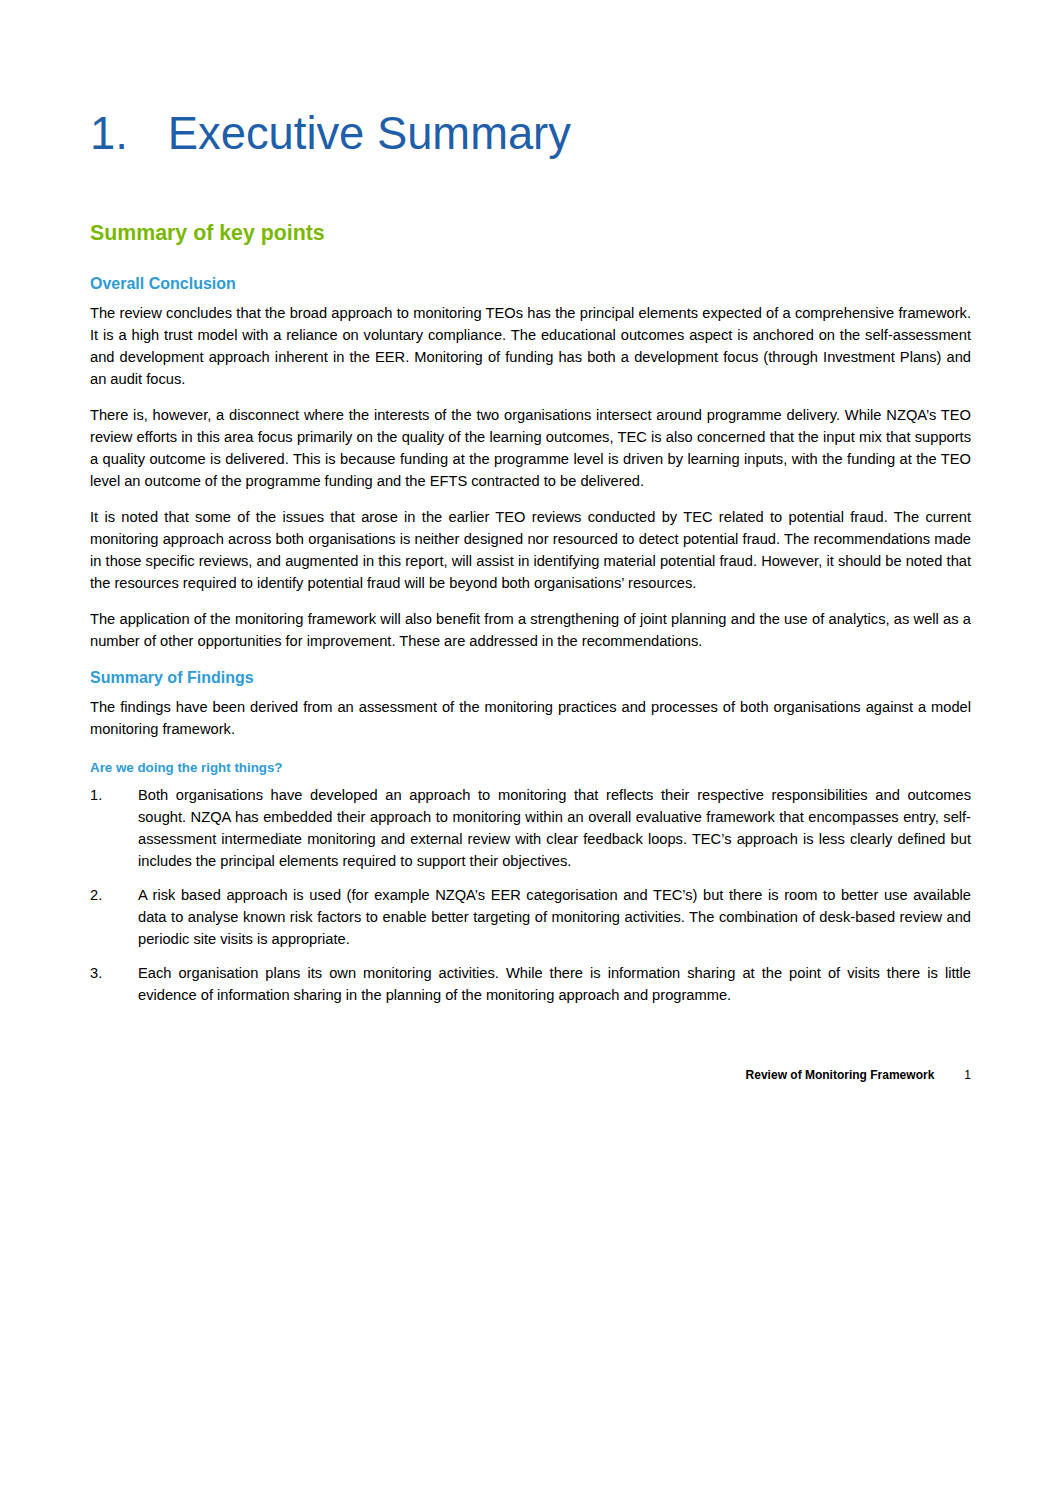1. Executive Summary
Summary of key points
Overall Conclusion
The review concludes that the broad approach to monitoring TEOs has the principal elements expected of a comprehensive framework. It is a high trust model with a reliance on voluntary compliance. The educational outcomes aspect is anchored on the self-assessment and development approach inherent in the EER. Monitoring of funding has both a development focus (through Investment Plans) and an audit focus.
There is, however, a disconnect where the interests of the two organisations intersect around programme delivery. While NZQA’s TEO review efforts in this area focus primarily on the quality of the learning outcomes, TEC is also concerned that the input mix that supports a quality outcome is delivered. This is because funding at the programme level is driven by learning inputs, with the funding at the TEO level an outcome of the programme funding and the EFTS contracted to be delivered.
It is noted that some of the issues that arose in the earlier TEO reviews conducted by TEC related to potential fraud. The current monitoring approach across both organisations is neither designed nor resourced to detect potential fraud. The recommendations made in those specific reviews, and augmented in this report, will assist in identifying material potential fraud. However, it should be noted that the resources required to identify potential fraud will be beyond both organisations’ resources.
The application of the monitoring framework will also benefit from a strengthening of joint planning and the use of analytics, as well as a number of other opportunities for improvement. These are addressed in the recommendations.
Summary of Findings
The findings have been derived from an assessment of the monitoring practices and processes of both organisations against a model monitoring framework.
Are we doing the right things?
Both organisations have developed an approach to monitoring that reflects their respective responsibilities and outcomes sought. NZQA has embedded their approach to monitoring within an overall evaluative framework that encompasses entry, self-assessment intermediate monitoring and external review with clear feedback loops. TEC’s approach is less clearly defined but includes the principal elements required to support their objectives.
A risk based approach is used (for example NZQA’s EER categorisation and TEC’s) but there is room to better use available data to analyse known risk factors to enable better targeting of monitoring activities. The combination of desk-based review and periodic site visits is appropriate.
Each organisation plans its own monitoring activities. While there is information sharing at the point of visits there is little evidence of information sharing in the planning of the monitoring approach and programme.
Review of Monitoring Framework1